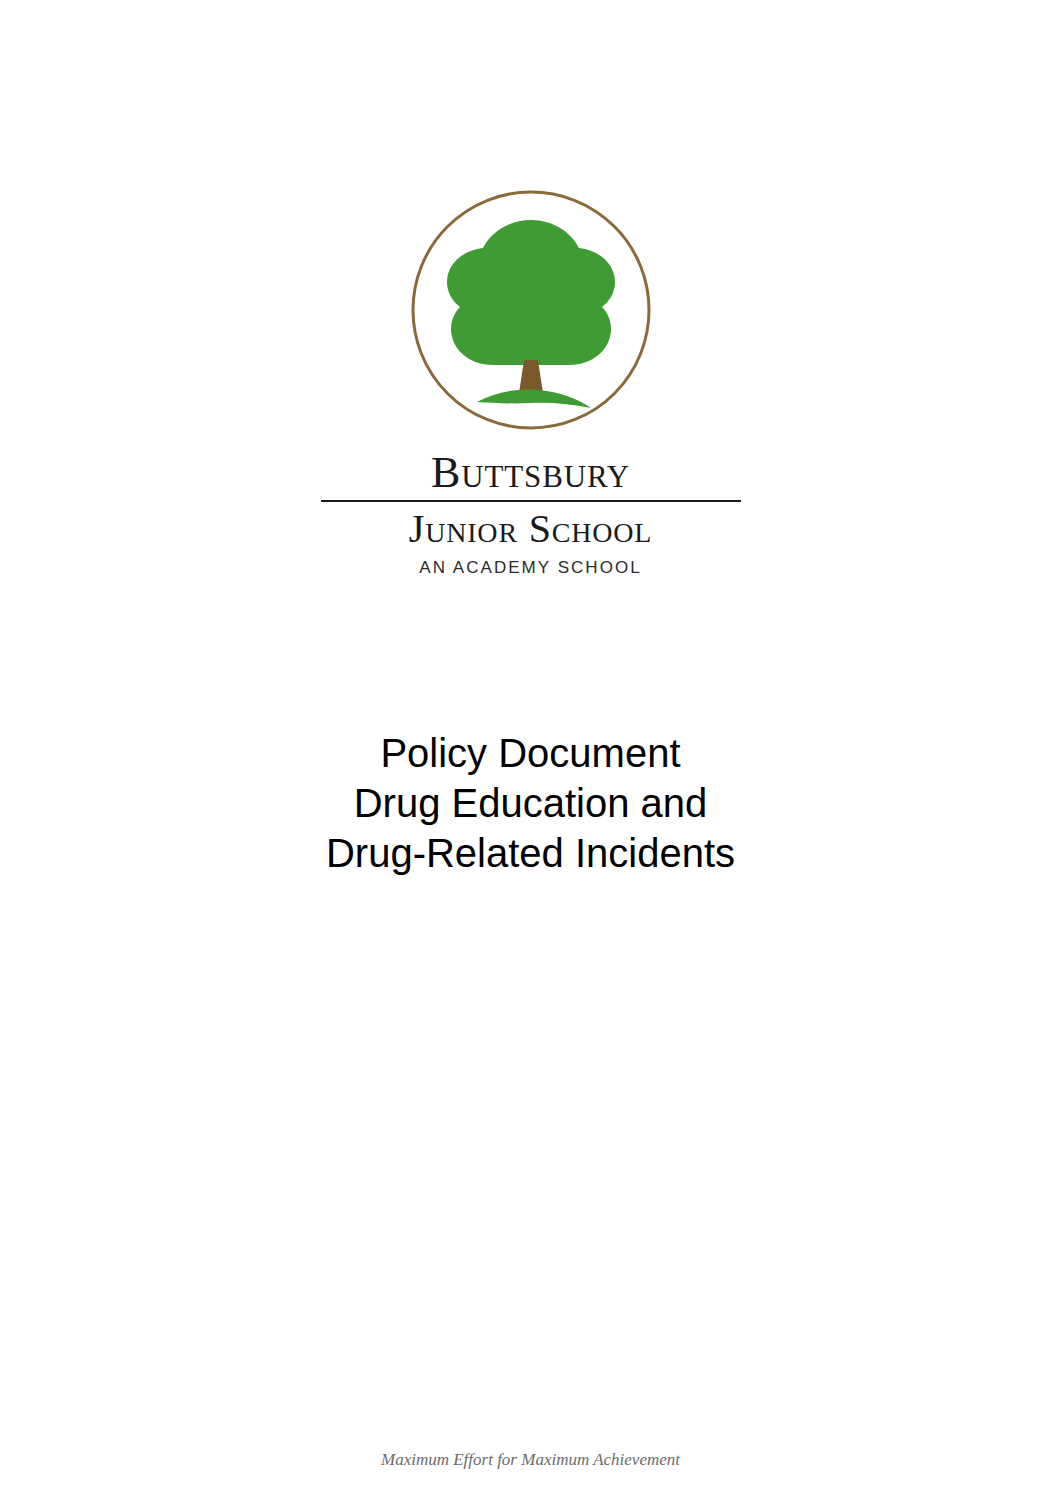Buttsbury
Junior School
AN ACADEMY SCHOOL
Policy Document
Drug Education and
Drug-Related Incidents
Maximum Effort for Maximum Achievement